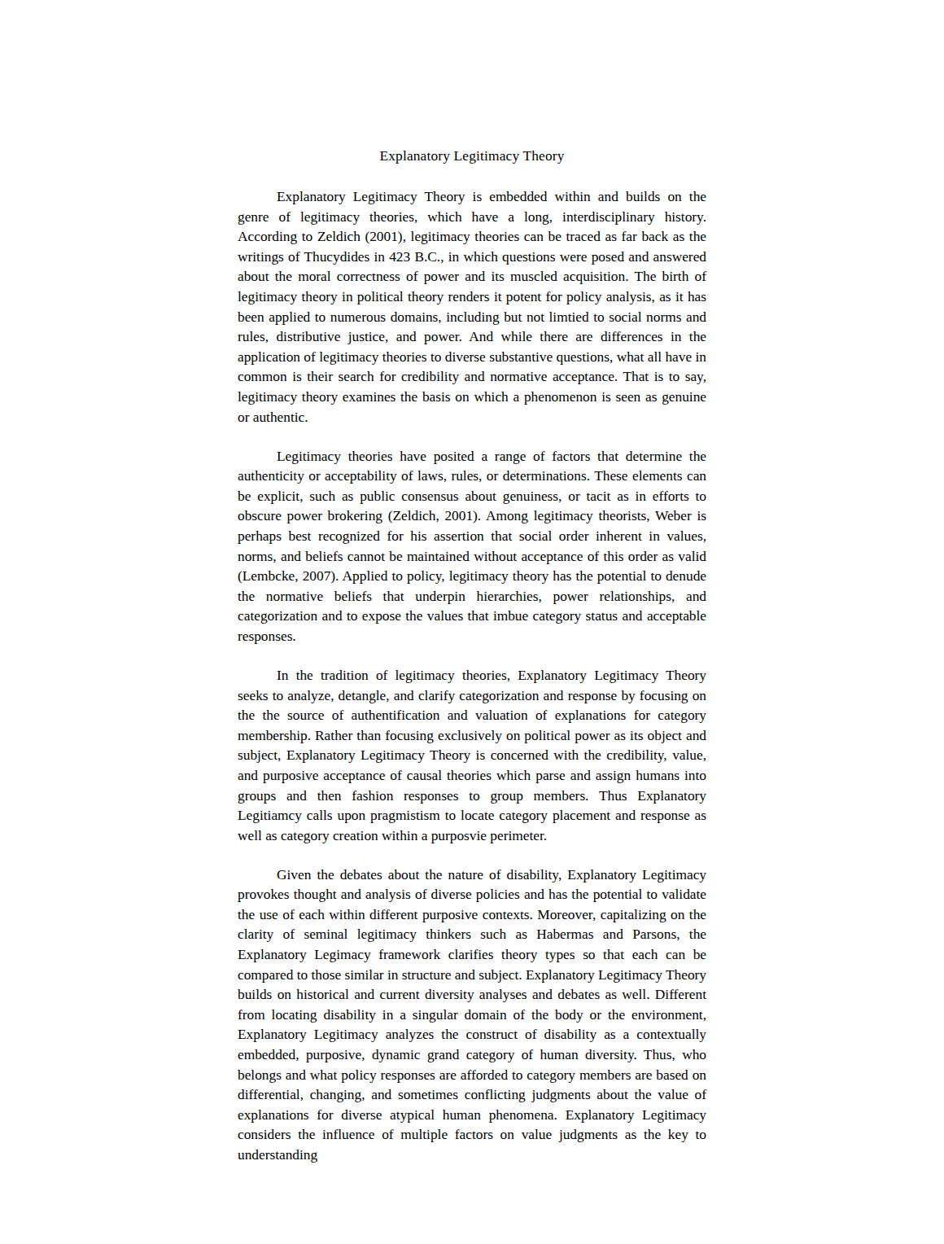Explanatory Legitimacy Theory
Explanatory Legitimacy Theory is embedded within and builds on the genre of legitimacy theories, which have a long, interdisciplinary history. According to Zeldich (2001), legitimacy theories can be traced as far back as the writings of Thucydides in 423 B.C., in which questions were posed and answered about the moral correctness of power and its muscled acquisition. The birth of legitimacy theory in political theory renders it potent for policy analysis, as it has been applied to numerous domains, including but not limtied to social norms and rules, distributive justice, and power. And while there are differences in the application of legitimacy theories to diverse substantive questions, what all have in common is their search for credibility and normative acceptance. That is to say, legitimacy theory examines the basis on which a phenomenon is seen as genuine or authentic.
Legitimacy theories have posited a range of factors that determine the authenticity or acceptability of laws, rules, or determinations. These elements can be explicit, such as public consensus about genuiness, or tacit as in efforts to obscure power brokering (Zeldich, 2001). Among legitimacy theorists, Weber is perhaps best recognized for his assertion that social order inherent in values, norms, and beliefs cannot be maintained without acceptance of this order as valid (Lembcke, 2007). Applied to policy, legitimacy theory has the potential to denude the normative beliefs that underpin hierarchies, power relationships, and categorization and to expose the values that imbue category status and acceptable responses.
In the tradition of legitimacy theories, Explanatory Legitimacy Theory seeks to analyze, detangle, and clarify categorization and response by focusing on the the source of authentification and valuation of explanations for category membership. Rather than focusing exclusively on political power as its object and subject, Explanatory Legitimacy Theory is concerned with the credibility, value, and purposive acceptance of causal theories which parse and assign humans into groups and then fashion responses to group members. Thus Explanatory Legitiamcy calls upon pragmistism to locate category placement and response as well as category creation within a purposvie perimeter.
Given the debates about the nature of disability, Explanatory Legitimacy provokes thought and analysis of diverse policies and has the potential to validate the use of each within different purposive contexts. Moreover, capitalizing on the clarity of seminal legitimacy thinkers such as Habermas and Parsons, the Explanatory Legimacy framework clarifies theory types so that each can be compared to those similar in structure and subject. Explanatory Legitimacy Theory builds on historical and current diversity analyses and debates as well. Different from locating disability in a singular domain of the body or the environment, Explanatory Legitimacy analyzes the construct of disability as a contextually embedded, purposive, dynamic grand category of human diversity. Thus, who belongs and what policy responses are afforded to category members are based on differential, changing, and sometimes conflicting judgments about the value of explanations for diverse atypical human phenomena. Explanatory Legitimacy considers the influence of multiple factors on value judgments as the key to understanding